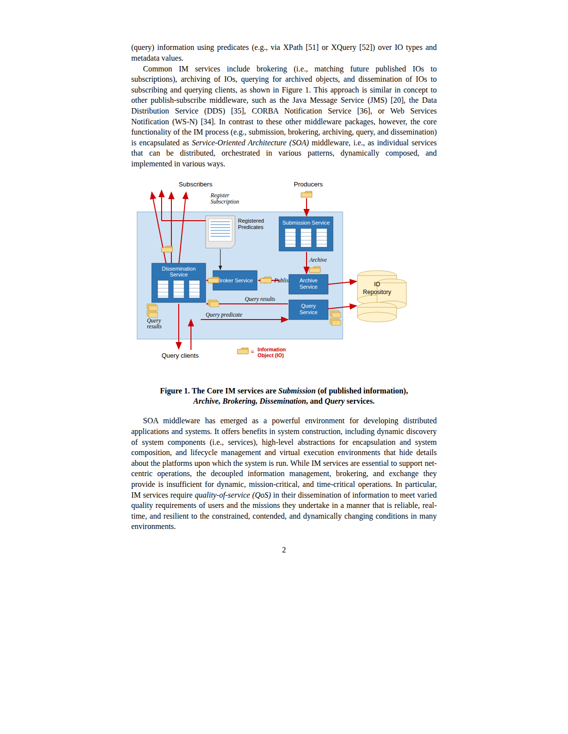(query) information using predicates (e.g., via XPath [51] or XQuery [52]) over IO types and metadata values.
Common IM services include brokering (i.e., matching future published IOs to subscriptions), archiving of IOs, querying for archived objects, and dissemination of IOs to subscribing and querying clients, as shown in Figure 1. This approach is similar in concept to other publish-subscribe middleware, such as the Java Message Service (JMS) [20], the Data Distribution Service (DDS) [35], CORBA Notification Service [36], or Web Services Notification (WS-N) [34]. In contrast to these other middleware packages, however, the core functionality of the IM process (e.g., submission, brokering, archiving, query, and dissemination) is encapsulated as Service-Oriented Architecture (SOA) middleware, i.e., as individual services that can be distributed, orchestrated in various patterns, dynamically composed, and implemented in various ways.
Subscribers Producers Register Subscription Submission Service Registered Predicates Dissemination Service Broker Service Published IO Archive Archive Service Query Service IO Repository Query results Query predicate Query results Query clients = Information Object (IO)
Figure 1. The Core IM services are Submission (of published information), Archive, Brokering, Dissemination, and Query services.
SOA middleware has emerged as a powerful environment for developing distributed applications and systems. It offers benefits in system construction, including dynamic discovery of system components (i.e., services), high-level abstractions for encapsulation and system composition, and lifecycle management and virtual execution environments that hide details about the platforms upon which the system is run. While IM services are essential to support net-centric operations, the decoupled information management, brokering, and exchange they provide is insufficient for dynamic, mission-critical, and time-critical operations. In particular, IM services require quality-of-service (QoS) in their dissemination of information to meet varied quality requirements of users and the missions they undertake in a manner that is reliable, real-time, and resilient to the constrained, contended, and dynamically changing conditions in many environments.
2